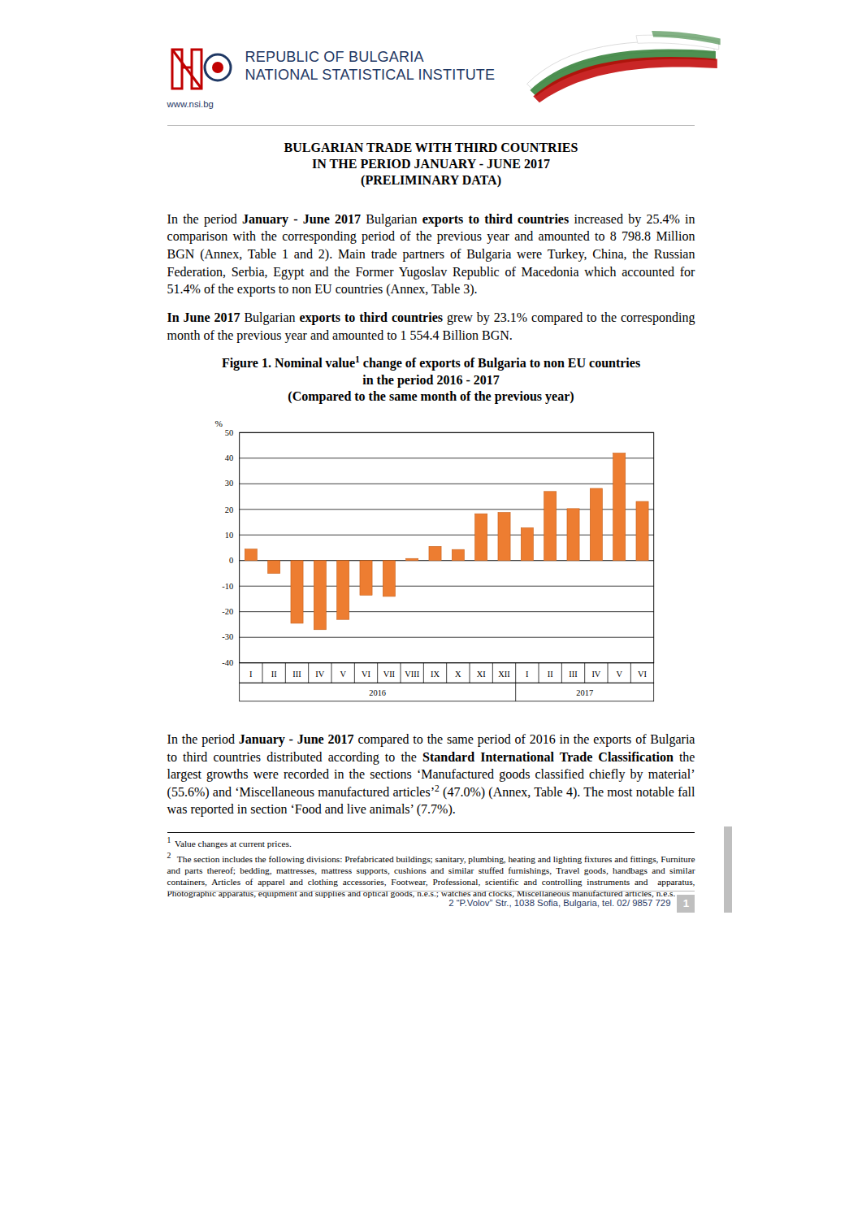REPUBLIC OF BULGARIA NATIONAL STATISTICAL INSTITUTE
www.nsi.bg
Bulgarian Trade with Third Countries in the Period January - June 2017 (Preliminary Data)
In the period January - June 2017 Bulgarian exports to third countries increased by 25.4% in comparison with the corresponding period of the previous year and amounted to 8 798.8 Million BGN (Annex, Table 1 and 2). Main trade partners of Bulgaria were Turkey, China, the Russian Federation, Serbia, Egypt and the Former Yugoslav Republic of Macedonia which accounted for 51.4% of the exports to non EU countries (Annex, Table 3).
In June 2017 Bulgarian exports to third countries grew by 23.1% compared to the corresponding month of the previous year and amounted to 1 554.4 Billion BGN.
Figure 1. Nominal value1 change of exports of Bulgaria to non EU countries in the period 2016 - 2017 (Compared to the same month of the previous year)
% 50 40 30 20 10 0 -10 -20 -30 -40 I II III IV V VI VII VIII IX X XI XII I II III IV V VI 2016 2017
In the period January - June 2017 compared to the same period of 2016 in the exports of Bulgaria to third countries distributed according to the Standard International Trade Classification the largest growths were recorded in the sections ‘Manufactured goods classified chiefly by material’ (55.6%) and ‘Miscellaneous manufactured articles’2 (47.0%) (Annex, Table 4). The most notable fall was reported in section ‘Food and live animals’ (7.7%).
1 Value changes at current prices.
2 The section includes the following divisions: Prefabricated buildings; sanitary, plumbing, heating and lighting fixtures and fittings, Furniture and parts thereof; bedding, mattresses, mattress supports, cushions and similar stuffed furnishings, Travel goods, handbags and similar containers, Articles of apparel and clothing accessories, Footwear, Professional, scientific and controlling instruments and apparatus, Photographic apparatus, equipment and supplies and optical goods, n.e.s.; watches and clocks, Miscellaneous manufactured articles, n.e.s.
2 “P.Volov” Str., 1038 Sofia, Bulgaria, tel. 02/ 9857 729 1